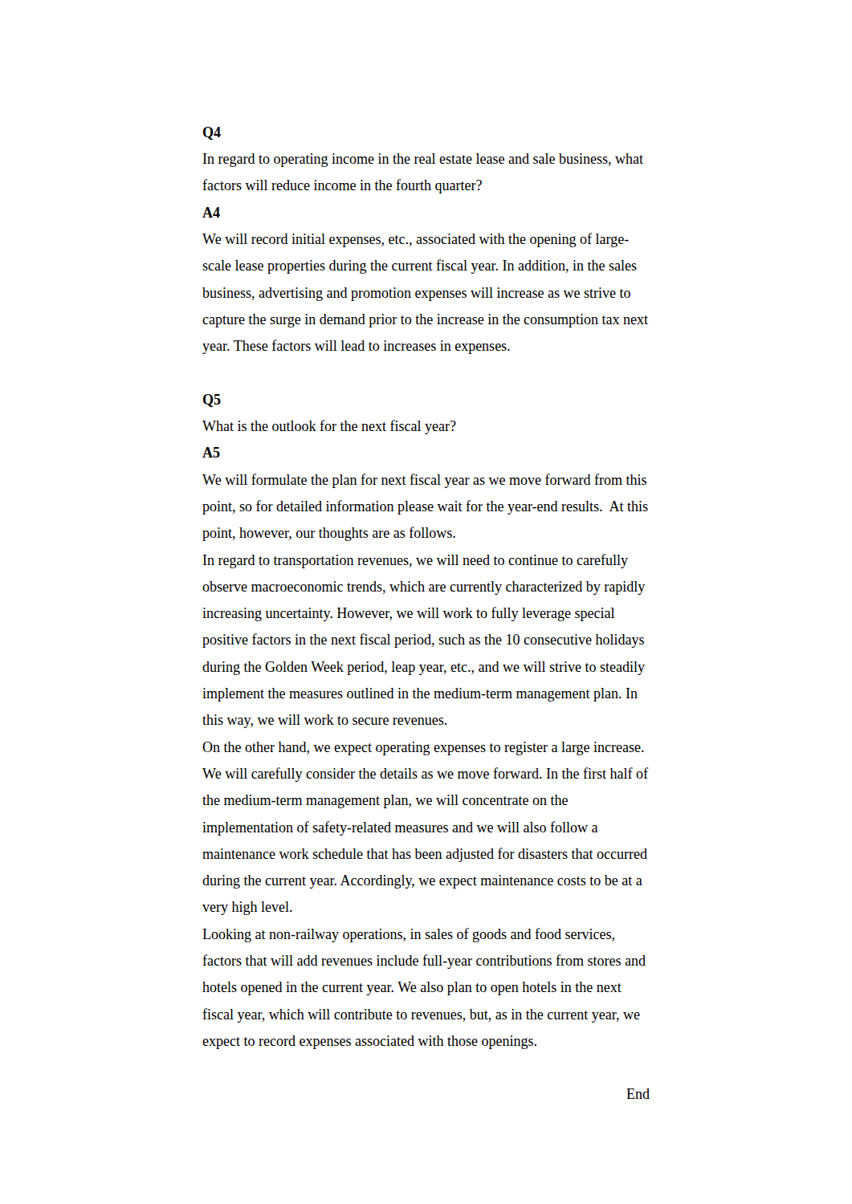Q4
In regard to operating income in the real estate lease and sale business, what factors will reduce income in the fourth quarter?
A4
We will record initial expenses, etc., associated with the opening of large-scale lease properties during the current fiscal year. In addition, in the sales business, advertising and promotion expenses will increase as we strive to capture the surge in demand prior to the increase in the consumption tax next year. These factors will lead to increases in expenses.
Q5
What is the outlook for the next fiscal year?
A5
We will formulate the plan for next fiscal year as we move forward from this point, so for detailed information please wait for the year-end results. At this point, however, our thoughts are as follows.
In regard to transportation revenues, we will need to continue to carefully observe macroeconomic trends, which are currently characterized by rapidly increasing uncertainty. However, we will work to fully leverage special positive factors in the next fiscal period, such as the 10 consecutive holidays during the Golden Week period, leap year, etc., and we will strive to steadily implement the measures outlined in the medium-term management plan. In this way, we will work to secure revenues.
On the other hand, we expect operating expenses to register a large increase. We will carefully consider the details as we move forward. In the first half of the medium-term management plan, we will concentrate on the implementation of safety-related measures and we will also follow a maintenance work schedule that has been adjusted for disasters that occurred during the current year. Accordingly, we expect maintenance costs to be at a very high level.
Looking at non-railway operations, in sales of goods and food services, factors that will add revenues include full-year contributions from stores and hotels opened in the current year. We also plan to open hotels in the next fiscal year, which will contribute to revenues, but, as in the current year, we expect to record expenses associated with those openings.
End